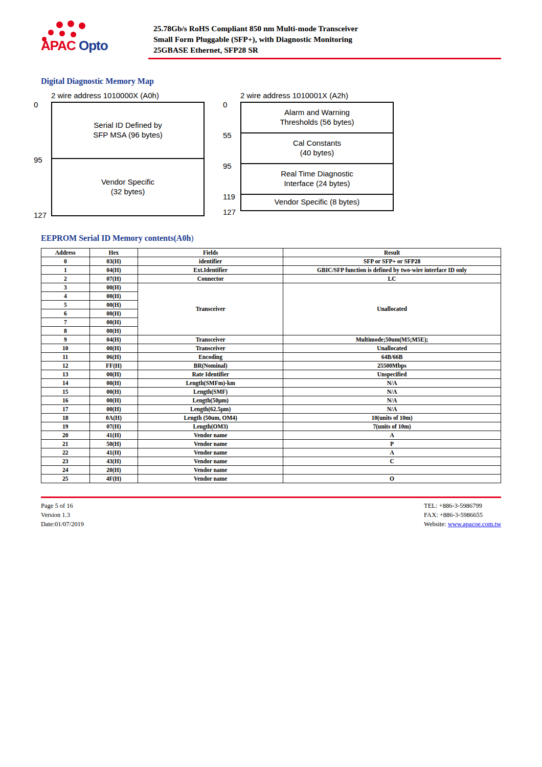APAC Opto
25.78Gb/s RoHS Compliant 850 nm Multi-mode Transceiver
Small Form Pluggable (SFP+), with Diagnostic Monitoring
25GBASE Ethernet, SFP28 SR
Digital Diagnostic Memory Map
2 wire address 1010000X (A0h)
0 95 127
Serial ID Defined by
SFP MSA (96 bytes)
Vendor Specific
(32 bytes)
2 wire address 1010001X (A2h)
0 55 95 119 127
Alarm and Warning
Thresholds (56 bytes)
Cal Constants
(40 bytes)
Real Time Diagnostic
Interface (24 bytes)
Vendor Specific (8 bytes)
EEPROM Serial ID Memory contents(A0h)
| Address | Hex | Fields | Result |
| --- | --- | --- | --- |
| 0 | 03(H) | identifier | SFP or SFP+ or SFP28 |
| 1 | 04(H) | Ext.Identifier | GBIC/SFP function is defined by two-wire interface ID only |
| 2 | 07(H) | Connector | LC |
| 3 | 00(H) | Transceiver | Unallocated |
| 4 | 00(H) |
| 5 | 00(H) |
| 6 | 00(H) |
| 7 | 00(H) |
| 8 | 00(H) |
| 9 | 04(H) | Transceiver | Multimode;50um(M5;M5E); |
| 10 | 00(H) | Transceiver | Unallocated |
| 11 | 06(H) | Encoding | 64B/66B |
| 12 | FF(H) | BR(Nominal) | 25500Mbps |
| 13 | 00(H) | Rate Identifier | Unspecified |
| 14 | 00(H) | Length(SMFm)-km | N/A |
| 15 | 00(H) | Length(SMF) | N/A |
| 16 | 00(H) | Length(50µm) | N/A |
| 17 | 00(H) | Length(62.5µm) | N/A |
| 18 | 0A(H) | Length (50um, OM4) | 10(units of 10m) |
| 19 | 07(H) | Length(OM3) | 7(units of 10m) |
| 20 | 41(H) | Vendor name | A |
| 21 | 50(H) | Vendor name | P |
| 22 | 41(H) | Vendor name | A |
| 23 | 43(H) | Vendor name | C |
| 24 | 20(H) | Vendor name | |
| 25 | 4F(H) | Vendor name | O |
Page 5 of 16
Version 1.3
Date:01/07/2019
TEL: +886-3-5986799
FAX: +886-3-5986655
Website: www.apacoe.com.tw